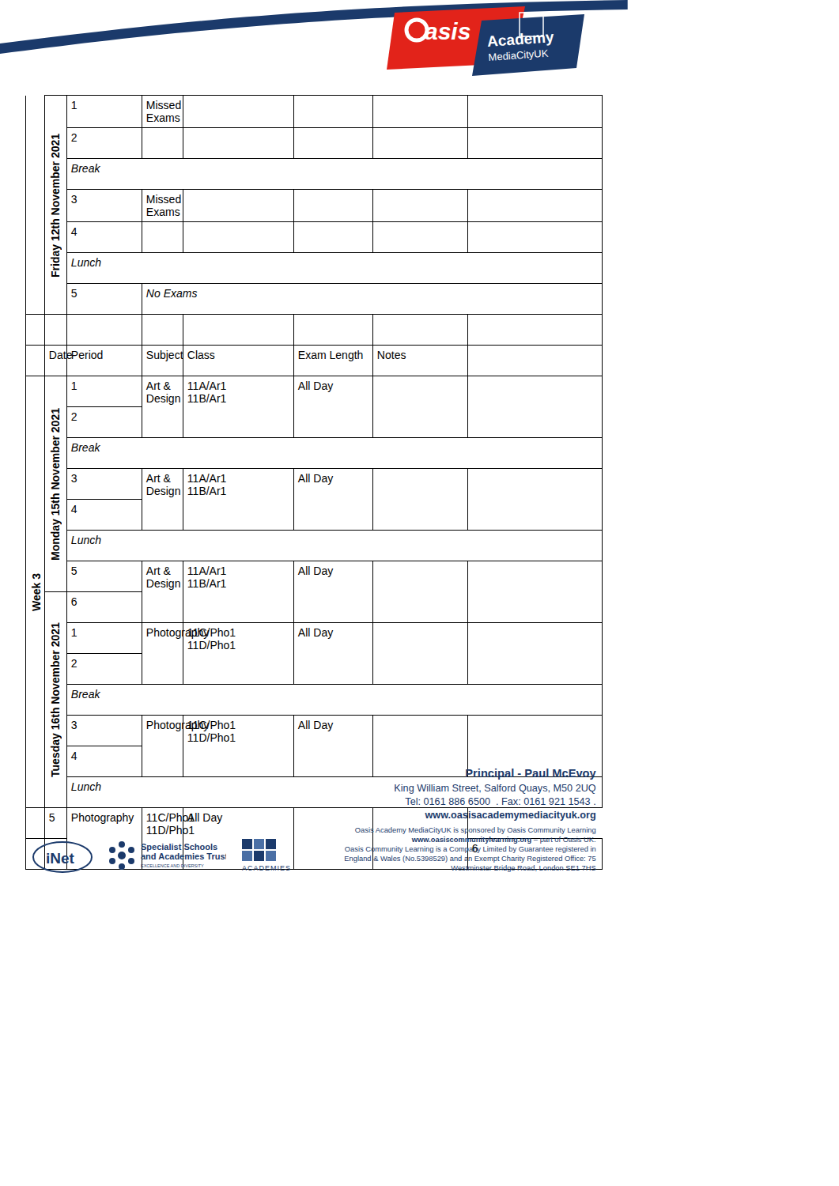asis Academy MediaCityUK
| | Friday 12th November 2021 | 1 | Missed Exams | | | | |
| 2 | | | | | |
| Break |
| 3 | Missed Exams | | | | |
| 4 | | | | | |
| Lunch |
| 5 | No Exams |
| | Date | Period | Subject | Class | Exam Length | Notes | |
| Week 3 | Monday 15th November 2021 | 1 | Art & Design | 11A/Ar1 11B/Ar1 | All Day | | |
| 2 |
| Break |
| 3 | Art & Design | 11A/Ar1 11B/Ar1 | All Day | | |
| 4 |
| Lunch |
| 5 | Art & Design | 11A/Ar1 11B/Ar1 | All Day | | |
| Tuesday 16th November 2021 | 6 |
| 1 | Photography | 11C/Pho1 11D/Pho1 | All Day | | |
| 2 |
| Break |
| 3 | Photography | 11C/Pho1 11D/Pho1 | All Day | | |
| 4 |
| Lunch |
| | 5 | Photography | 11C/Pho1 11D/Pho1 | All Day | | |
| | | 6 |
iNet Specialist Schools and Academies Trust EXCELLENCE AND DIVERSITY ACADEMIES
Principal - Paul McEvoy
King William Street, Salford Quays, M50 2UQ
Tel: 0161 886 6500 . Fax: 0161 921 1543 . www.oasisacademymediacityuk.org
Oasis Academy MediaCityUK is sponsored by Oasis Community Learning www.oasiscommunitylearning.org – part of Oasis UK.
Oasis Community Learning is a Company Limited by Guarantee registered in
England & Wales (No.5398529) and an Exempt Charity Registered Office: 75 Westminster Bridge Road, London SE1 7HS